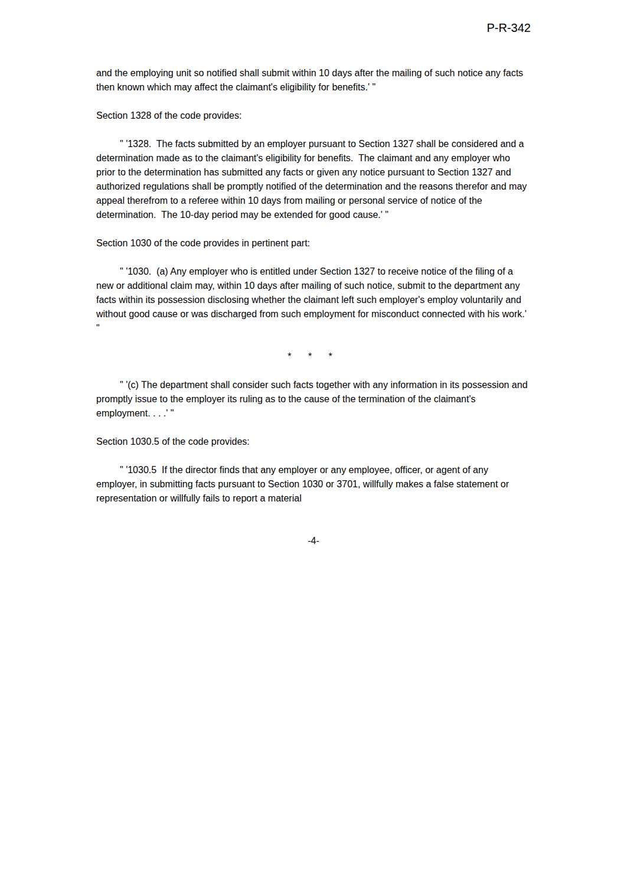P-R-342
and the employing unit so notified shall submit within 10 days after the mailing of such notice any facts then known which may affect the claimant's eligibility for benefits.' "
Section 1328 of the code provides:
" '1328. The facts submitted by an employer pursuant to Section 1327 shall be considered and a determination made as to the claimant's eligibility for benefits. The claimant and any employer who prior to the determination has submitted any facts or given any notice pursuant to Section 1327 and authorized regulations shall be promptly notified of the determination and the reasons therefor and may appeal therefrom to a referee within 10 days from mailing or personal service of notice of the determination. The 10-day period may be extended for good cause.' "
Section 1030 of the code provides in pertinent part:
" '1030. (a) Any employer who is entitled under Section 1327 to receive notice of the filing of a new or additional claim may, within 10 days after mailing of such notice, submit to the department any facts within its possession disclosing whether the claimant left such employer's employ voluntarily and without good cause or was discharged from such employment for misconduct connected with his work.' "
* * *
" '(c) The department shall consider such facts together with any information in its possession and promptly issue to the employer its ruling as to the cause of the termination of the claimant's employment. . . .' "
Section 1030.5 of the code provides:
" '1030.5 If the director finds that any employer or any employee, officer, or agent of any employer, in submitting facts pursuant to Section 1030 or 3701, willfully makes a false statement or representation or willfully fails to report a material
-4-